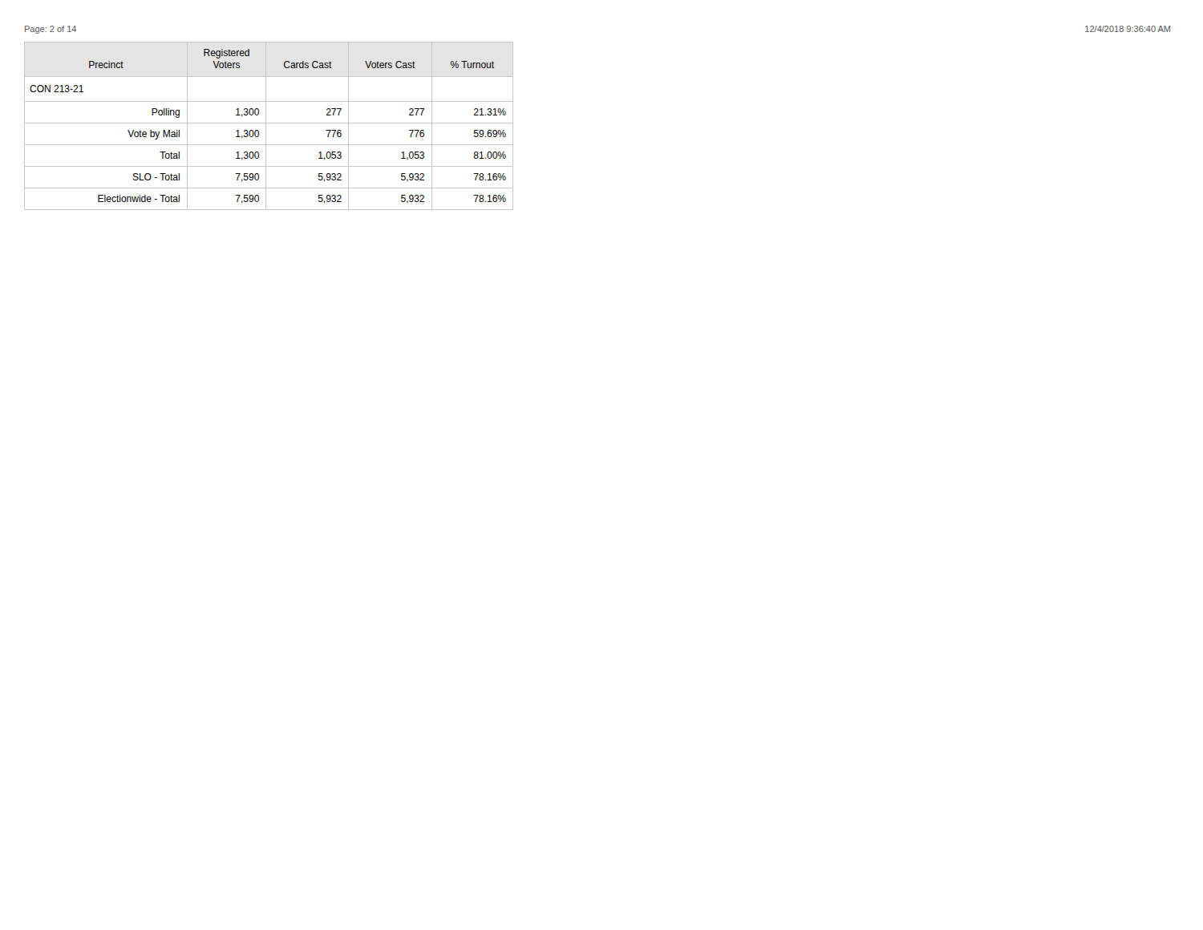Page: 2 of 14 12/4/2018 9:36:40 AM
| Precinct | Registered Voters | Cards Cast | Voters Cast | % Turnout |
| --- | --- | --- | --- | --- |
| CON 213-21 | | | | |
| Polling | 1,300 | 277 | 277 | 21.31% |
| Vote by Mail | 1,300 | 776 | 776 | 59.69% |
| Total | 1,300 | 1,053 | 1,053 | 81.00% |
| SLO - Total | 7,590 | 5,932 | 5,932 | 78.16% |
| Electionwide - Total | 7,590 | 5,932 | 5,932 | 78.16% |